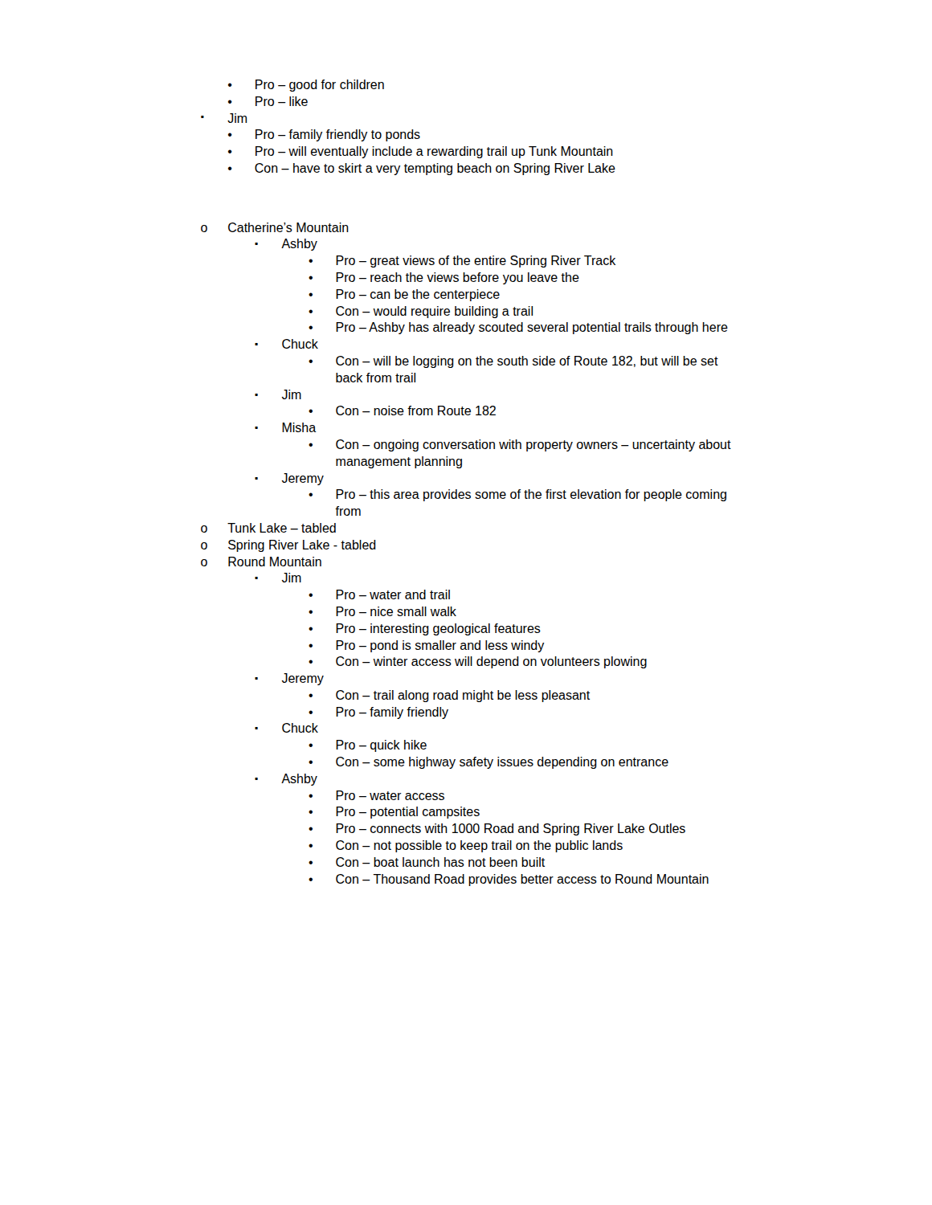•Pro – good for children
•Pro – like
▪Jim
•Pro – family friendly to ponds
•Pro – will eventually include a rewarding trail up Tunk Mountain
•Con – have to skirt a very tempting beach on Spring River Lake
o Catherine’s Mountain
▪Ashby
•Pro – great views of the entire Spring River Track
•Pro – reach the views before you leave the
•Pro – can be the centerpiece
•Con – would require building a trail
•Pro – Ashby has already scouted several potential trails through here
▪Chuck
•Con – will be logging on the south side of Route 182, but will be set back from trail
▪Jim
•Con – noise from Route 182
▪Misha
•Con – ongoing conversation with property owners – uncertainty about management planning
▪Jeremy
•Pro – this area provides some of the first elevation for people coming from
o Tunk Lake – tabled
o Spring River Lake - tabled
o Round Mountain
▪Jim
•Pro – water and trail
•Pro – nice small walk
•Pro – interesting geological features
•Pro – pond is smaller and less windy
•Con – winter access will depend on volunteers plowing
▪Jeremy
•Con – trail along road might be less pleasant
•Pro – family friendly
▪Chuck
•Pro – quick hike
•Con – some highway safety issues depending on entrance
▪Ashby
•Pro – water access
•Pro – potential campsites
•Pro – connects with 1000 Road and Spring River Lake Outles
•Con – not possible to keep trail on the public lands
•Con – boat launch has not been built
•Con – Thousand Road provides better access to Round Mountain